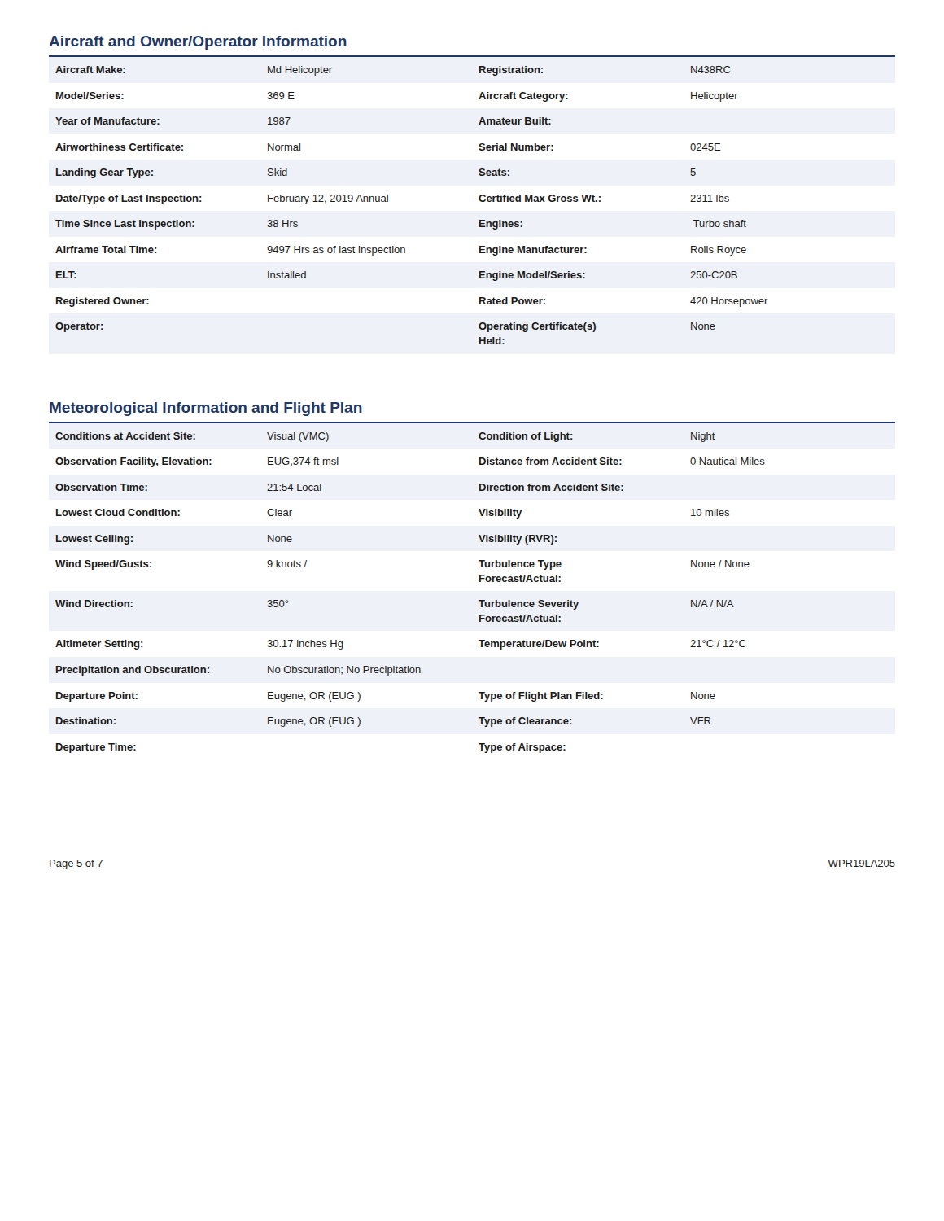Aircraft and Owner/Operator Information
| Aircraft Make: | Md Helicopter | Registration: | N438RC |
| Model/Series: | 369 E | Aircraft Category: | Helicopter |
| Year of Manufacture: | 1987 | Amateur Built: | |
| Airworthiness Certificate: | Normal | Serial Number: | 0245E |
| Landing Gear Type: | Skid | Seats: | 5 |
| Date/Type of Last Inspection: | February 12, 2019 Annual | Certified Max Gross Wt.: | 2311 lbs |
| Time Since Last Inspection: | 38 Hrs | Engines: | Turbo shaft |
| Airframe Total Time: | 9497 Hrs as of last inspection | Engine Manufacturer: | Rolls Royce |
| ELT: | Installed | Engine Model/Series: | 250-C20B |
| Registered Owner: | | Rated Power: | 420 Horsepower |
| Operator: | | Operating Certificate(s) Held: | None |
Meteorological Information and Flight Plan
| Conditions at Accident Site: | Visual (VMC) | Condition of Light: | Night |
| Observation Facility, Elevation: | EUG,374 ft msl | Distance from Accident Site: | 0 Nautical Miles |
| Observation Time: | 21:54 Local | Direction from Accident Site: | |
| Lowest Cloud Condition: | Clear | Visibility | 10 miles |
| Lowest Ceiling: | None | Visibility (RVR): | |
| Wind Speed/Gusts: | 9 knots / | Turbulence Type Forecast/Actual: | None / None |
| Wind Direction: | 350° | Turbulence Severity Forecast/Actual: | N/A / N/A |
| Altimeter Setting: | 30.17 inches Hg | Temperature/Dew Point: | 21°C / 12°C |
| Precipitation and Obscuration: | No Obscuration; No Precipitation |
| Departure Point: | Eugene, OR (EUG ) | Type of Flight Plan Filed: | None |
| Destination: | Eugene, OR (EUG ) | Type of Clearance: | VFR |
| Departure Time: | | Type of Airspace: | |
Page 5 of 7 WPR19LA205